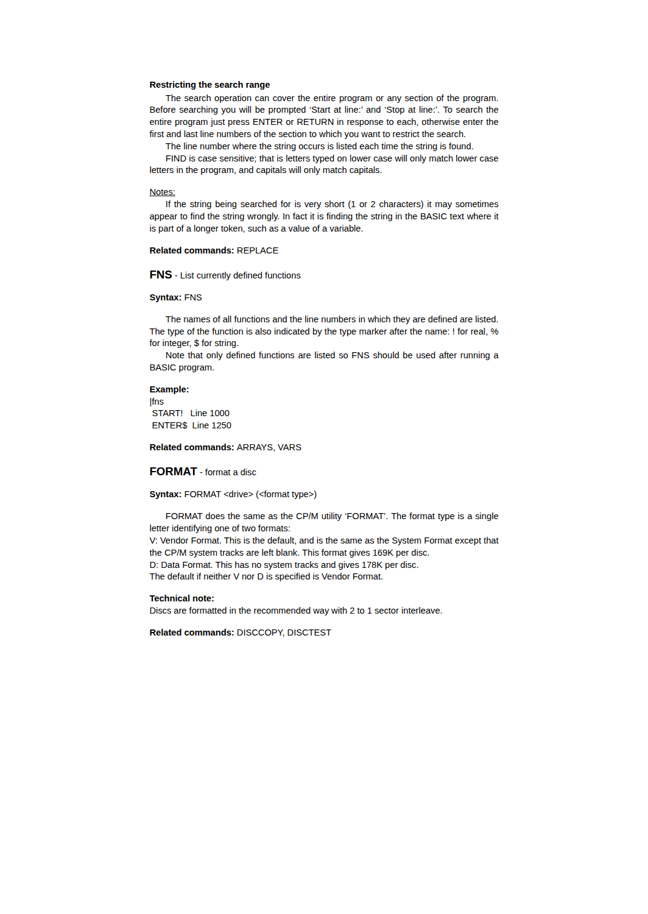Restricting the search range
The search operation can cover the entire program or any section of the program. Before searching you will be prompted ‘Start at line:’ and ‘Stop at line:’. To search the entire program just press ENTER or RETURN in response to each, otherwise enter the first and last line numbers of the section to which you want to restrict the search.
The line number where the string occurs is listed each time the string is found.
FIND is case sensitive; that is letters typed on lower case will only match lower case letters in the program, and capitals will only match capitals.
Notes:
If the string being searched for is very short (1 or 2 characters) it may sometimes appear to find the string wrongly. In fact it is finding the string in the BASIC text where it is part of a longer token, such as a value of a variable.
Related commands: REPLACE
FNS - List currently defined functions
Syntax: FNS
The names of all functions and the line numbers in which they are defined are listed. The type of the function is also indicated by the type marker after the name: ! for real, % for integer, $ for string.
Note that only defined functions are listed so FNS should be used after running a BASIC program.
Example:
|fns
START! Line 1000
ENTER$ Line 1250
Related commands: ARRAYS, VARS
FORMAT - format a disc
Syntax: FORMAT <drive> (<format type>)
FORMAT does the same as the CP/M utility ‘FORMAT’. The format type is a single letter identifying one of two formats:
V: Vendor Format. This is the default, and is the same as the System Format except that the CP/M system tracks are left blank. This format gives 169K per disc.
D: Data Format. This has no system tracks and gives 178K per disc.
The default if neither V nor D is specified is Vendor Format.
Technical note:
Discs are formatted in the recommended way with 2 to 1 sector interleave.
Related commands: DISCCOPY, DISCTEST